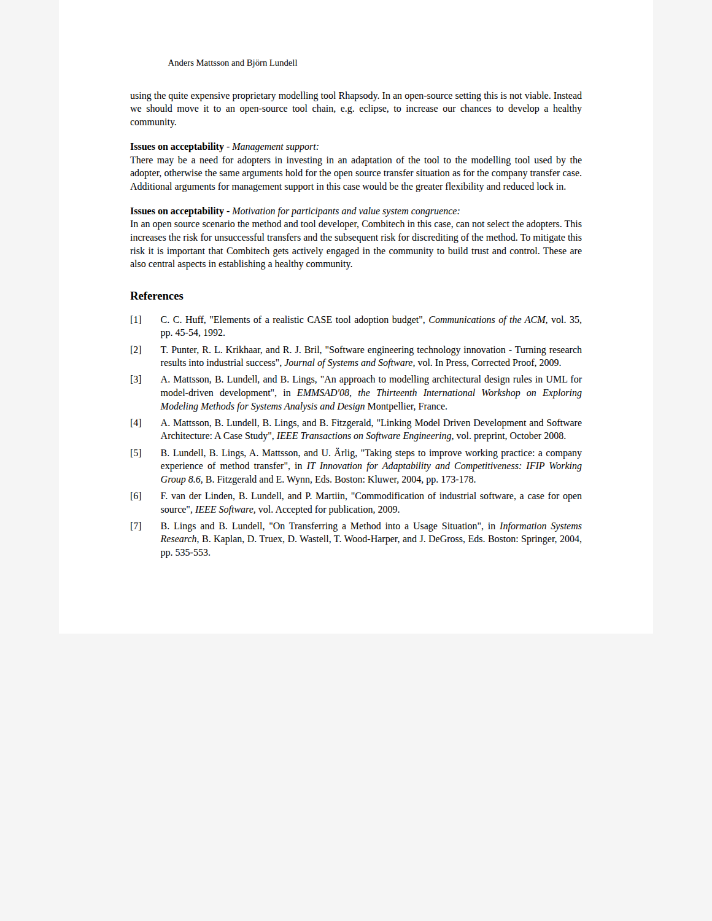Anders Mattsson and Björn Lundell
using the quite expensive proprietary modelling tool Rhapsody. In an open-source setting this is not viable. Instead we should move it to an open-source tool chain, e.g. eclipse, to increase our chances to develop a healthy community.
Issues on acceptability - Management support:
There may be a need for adopters in investing in an adaptation of the tool to the modelling tool used by the adopter, otherwise the same arguments hold for the open source transfer situation as for the company transfer case. Additional arguments for management support in this case would be the greater flexibility and reduced lock in.
Issues on acceptability - Motivation for participants and value system congruence:
In an open source scenario the method and tool developer, Combitech in this case, can not select the adopters. This increases the risk for unsuccessful transfers and the subsequent risk for discrediting of the method. To mitigate this risk it is important that Combitech gets actively engaged in the community to build trust and control. These are also central aspects in establishing a healthy community.
References
C. C. Huff, "Elements of a realistic CASE tool adoption budget", Communications of the ACM, vol. 35, pp. 45-54, 1992.
T. Punter, R. L. Krikhaar, and R. J. Bril, "Software engineering technology innovation - Turning research results into industrial success", Journal of Systems and Software, vol. In Press, Corrected Proof, 2009.
A. Mattsson, B. Lundell, and B. Lings, "An approach to modelling architectural design rules in UML for model-driven development", in EMMSAD'08, the Thirteenth International Workshop on Exploring Modeling Methods for Systems Analysis and Design Montpellier, France.
A. Mattsson, B. Lundell, B. Lings, and B. Fitzgerald, "Linking Model Driven Development and Software Architecture: A Case Study", IEEE Transactions on Software Engineering, vol. preprint, October 2008.
B. Lundell, B. Lings, A. Mattsson, and U. Ärlig, "Taking steps to improve working practice: a company experience of method transfer", in IT Innovation for Adaptability and Competitiveness: IFIP Working Group 8.6, B. Fitzgerald and E. Wynn, Eds. Boston: Kluwer, 2004, pp. 173-178.
F. van der Linden, B. Lundell, and P. Martiin, "Commodification of industrial software, a case for open source", IEEE Software, vol. Accepted for publication, 2009.
B. Lings and B. Lundell, "On Transferring a Method into a Usage Situation", in Information Systems Research, B. Kaplan, D. Truex, D. Wastell, T. Wood-Harper, and J. DeGross, Eds. Boston: Springer, 2004, pp. 535-553.